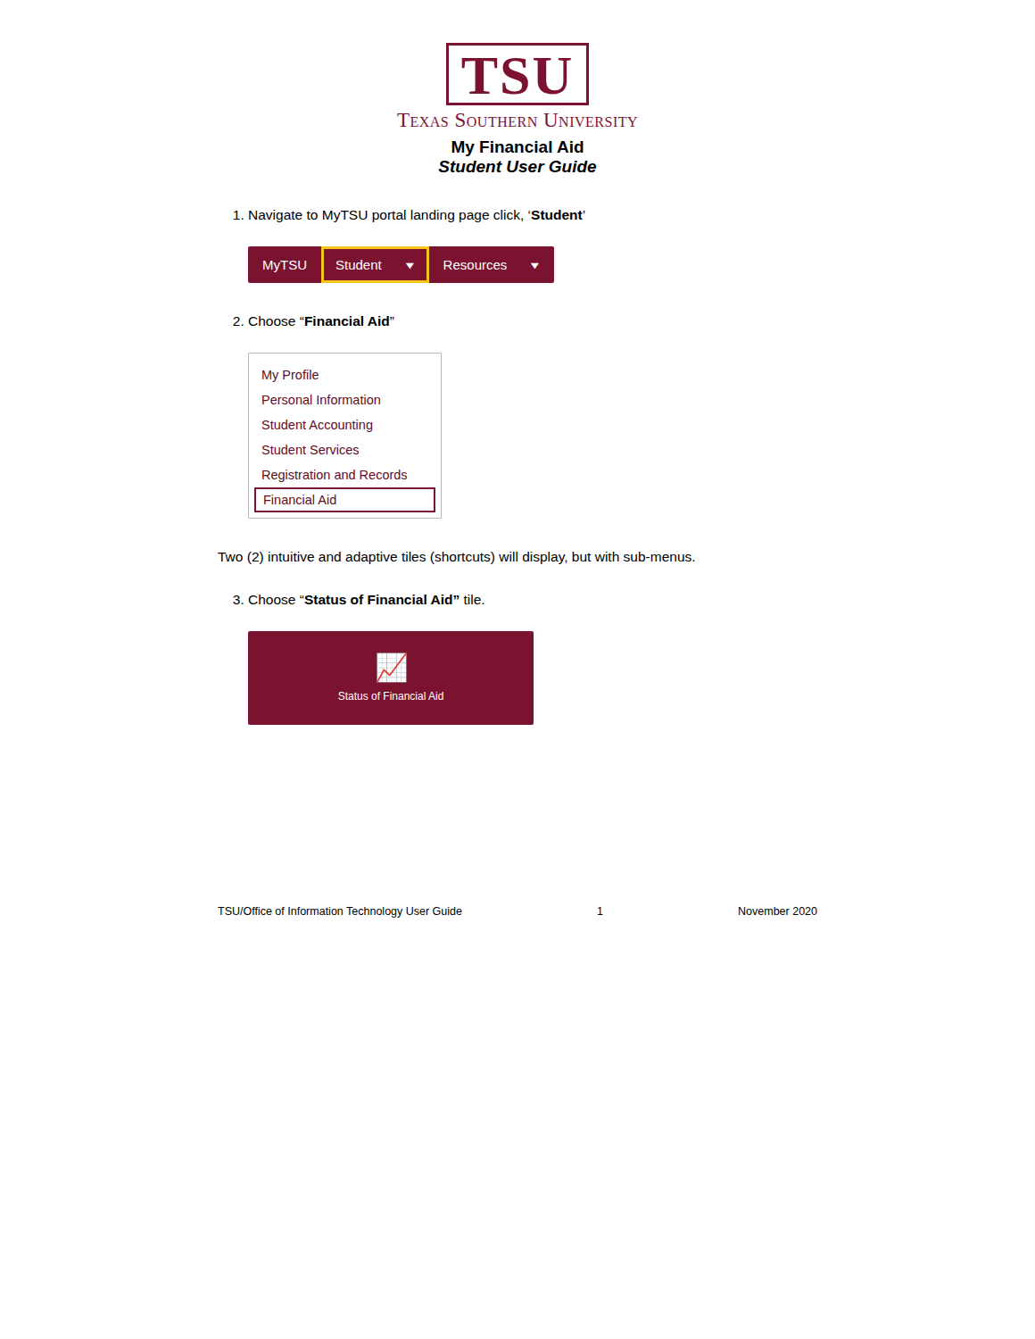TSU
Texas Southern University
My Financial Aid
Student User Guide
Navigate to MyTSU portal landing page click, ‘Student’
MyTSU
Student ▼
Resources ▼
Choose “Financial Aid”
My Profile
Personal Information
Student Accounting
Student Services
Registration and Records
Financial Aid
Two (2) intuitive and adaptive tiles (shortcuts) will display, but with sub-menus.
Choose “Status of Financial Aid” tile.
📈
Status of Financial Aid
TSU/Office of Information Technology User Guide
1
November 2020